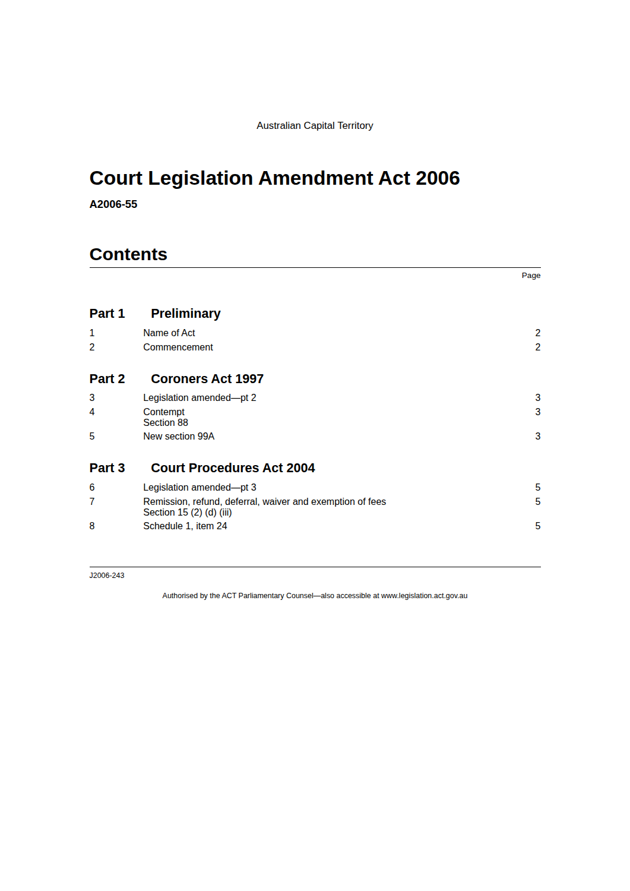Australian Capital Territory
Court Legislation Amendment Act 2006
A2006-55
Contents
Page
| Part 1 | Preliminary | |
| 1 | Name of Act | 2 |
| 2 | Commencement | 2 |
| Part 2 | Coroners Act 1997 | |
| 3 | Legislation amended—pt 2 | 3 |
| 4 | Contempt Section 88 | 3 |
| 5 | New section 99A | 3 |
| Part 3 | Court Procedures Act 2004 | |
| 6 | Legislation amended—pt 3 | 5 |
| 7 | Remission, refund, deferral, waiver and exemption of fees Section 15 (2) (d) (iii) | 5 |
| 8 | Schedule 1, item 24 | 5 |
J2006-243
Authorised by the ACT Parliamentary Counsel—also accessible at www.legislation.act.gov.au